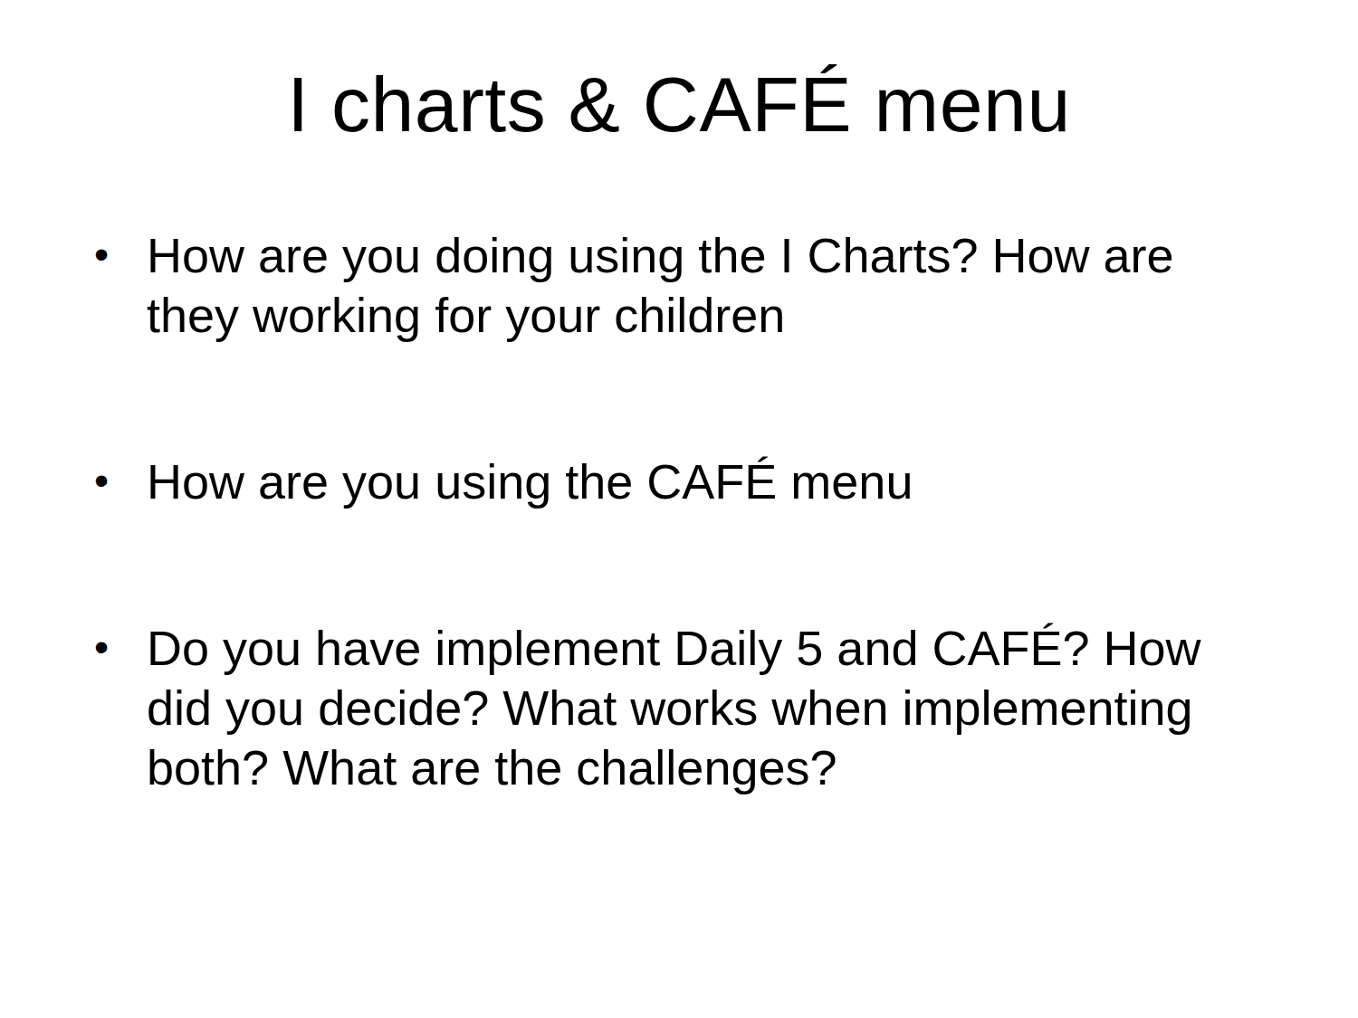I charts & CAFÉ menu
How are you doing using the I Charts? How are they working for your children
How are you using the CAFÉ menu
Do you have implement Daily 5 and CAFÉ? How did you decide? What works when implementing both? What are the challenges?